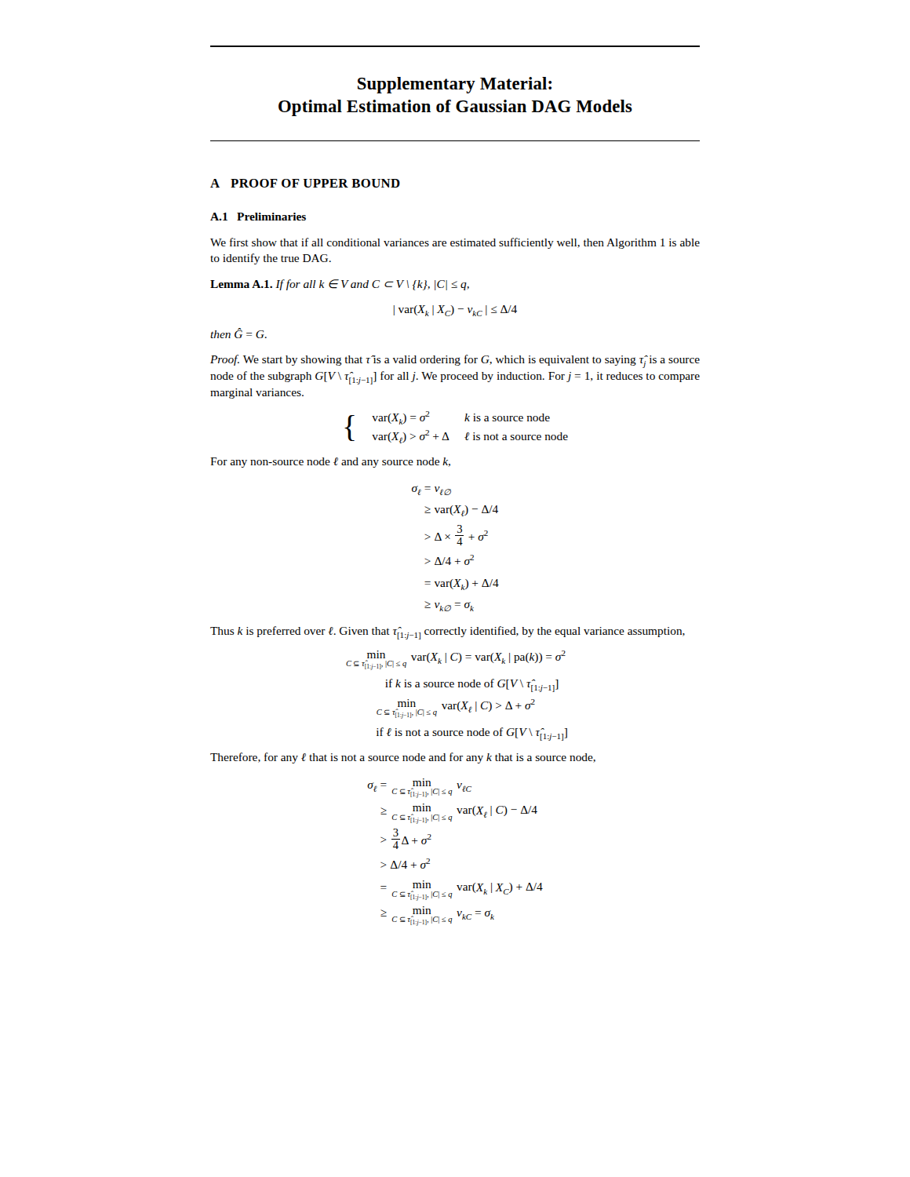Supplementary Material:
Optimal Estimation of Gaussian DAG Models
A PROOF OF UPPER BOUND
A.1 Preliminaries
We first show that if all conditional variances are estimated sufficiently well, then Algorithm 1 is able to identify the true DAG.
Lemma A.1. If for all k ∈ V and C ⊂ V \ {k}, |C| ≤ q,
| var(Xk | XC) − vkC | ≤ Δ/4
then Ĝ = G.
Proof. We start by showing that τ̂ is a valid ordering for G, which is equivalent to saying τ̂j is a source node of the subgraph G[V \ τ̂[1:j−1]] for all j. We proceed by induction. For j = 1, it reduces to compare marginal variances.
| { | var ( X k ) = σ 2 | k is a source node |
| var ( X ℓ ) > σ 2 + Δ | ℓ is not a source node |
For any non-source node ℓ and any source node k,
| σ ℓ | = | v ℓ∅ |
| | ≥ | var ( X ℓ ) − Δ/4 |
| | > | Δ × 3 4 + σ 2 |
| | > | Δ/4 + σ 2 |
| | = | var ( X k ) + Δ/4 |
| | ≥ | v k∅ = σ k |
Thus k is preferred over ℓ. Given that τ̂[1:j−1] correctly identified, by the equal variance assumption,
min C ⊆ τ̂[1:j−1], |C| ≤ q var(Xk | C) = var(Xk | pa(k)) = σ2
if k is a source node of G[V \ τ̂[1:j−1]]
min C ⊆ τ̂[1:j−1], |C| ≤ q var(Xℓ | C) > Δ + σ2
if ℓ is not a source node of G[V \ τ̂[1:j−1]]
Therefore, for any ℓ that is not a source node and for any k that is a source node,
| σ ℓ | = | min C ⊆ τ̂ [1: j −1] , / C / ≤ q v ℓC |
| | ≥ | min C ⊆ τ̂ [1: j −1] , / C / ≤ q var ( X ℓ / C ) − Δ/4 |
| | > | 3 4 Δ + σ 2 |
| | > | Δ/4 + σ 2 |
| | = | min C ⊆ τ̂ [1: j −1] , / C / ≤ q var ( X k / X C ) + Δ/4 |
| | ≥ | min C ⊆ τ̂ [1: j −1] , / C / ≤ q v kC = σ k |